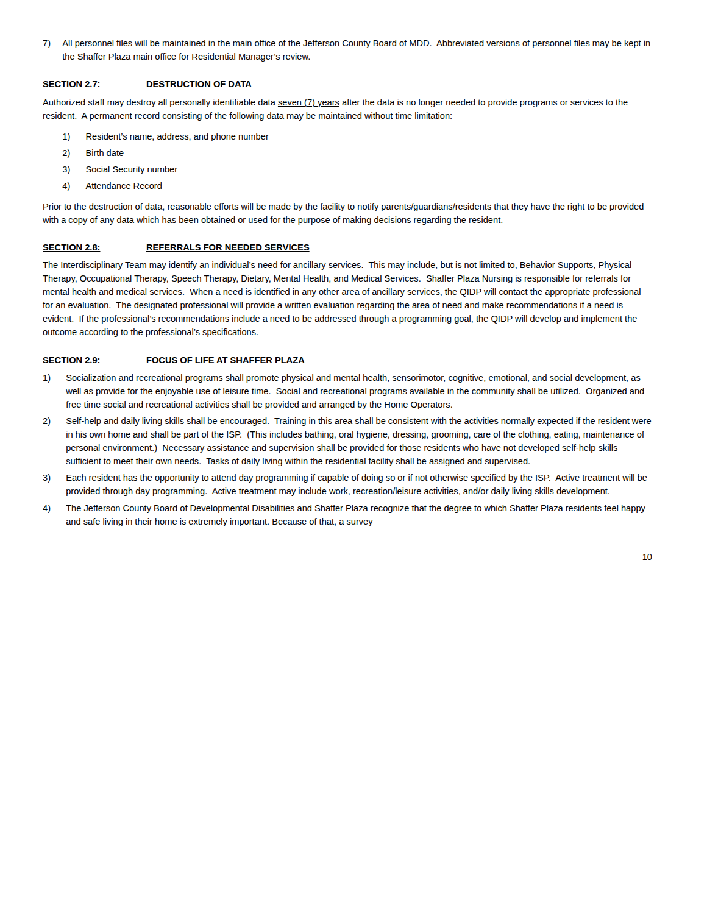7) All personnel files will be maintained in the main office of the Jefferson County Board of MDD. Abbreviated versions of personnel files may be kept in the Shaffer Plaza main office for Residential Manager’s review.
SECTION 2.7: DESTRUCTION OF DATA
Authorized staff may destroy all personally identifiable data seven (7) years after the data is no longer needed to provide programs or services to the resident. A permanent record consisting of the following data may be maintained without time limitation:
Resident’s name, address, and phone number
Birth date
Social Security number
Attendance Record
Prior to the destruction of data, reasonable efforts will be made by the facility to notify parents/guardians/residents that they have the right to be provided with a copy of any data which has been obtained or used for the purpose of making decisions regarding the resident.
SECTION 2.8: REFERRALS FOR NEEDED SERVICES
The Interdisciplinary Team may identify an individual’s need for ancillary services. This may include, but is not limited to, Behavior Supports, Physical Therapy, Occupational Therapy, Speech Therapy, Dietary, Mental Health, and Medical Services. Shaffer Plaza Nursing is responsible for referrals for mental health and medical services. When a need is identified in any other area of ancillary services, the QIDP will contact the appropriate professional for an evaluation. The designated professional will provide a written evaluation regarding the area of need and make recommendations if a need is evident. If the professional’s recommendations include a need to be addressed through a programming goal, the QIDP will develop and implement the outcome according to the professional’s specifications.
SECTION 2.9: FOCUS OF LIFE AT SHAFFER PLAZA
Socialization and recreational programs shall promote physical and mental health, sensorimotor, cognitive, emotional, and social development, as well as provide for the enjoyable use of leisure time. Social and recreational programs available in the community shall be utilized. Organized and free time social and recreational activities shall be provided and arranged by the Home Operators.
Self-help and daily living skills shall be encouraged. Training in this area shall be consistent with the activities normally expected if the resident were in his own home and shall be part of the ISP. (This includes bathing, oral hygiene, dressing, grooming, care of the clothing, eating, maintenance of personal environment.) Necessary assistance and supervision shall be provided for those residents who have not developed self-help skills sufficient to meet their own needs. Tasks of daily living within the residential facility shall be assigned and supervised.
Each resident has the opportunity to attend day programming if capable of doing so or if not otherwise specified by the ISP. Active treatment will be provided through day programming. Active treatment may include work, recreation/leisure activities, and/or daily living skills development.
The Jefferson County Board of Developmental Disabilities and Shaffer Plaza recognize that the degree to which Shaffer Plaza residents feel happy and safe living in their home is extremely important. Because of that, a survey
10